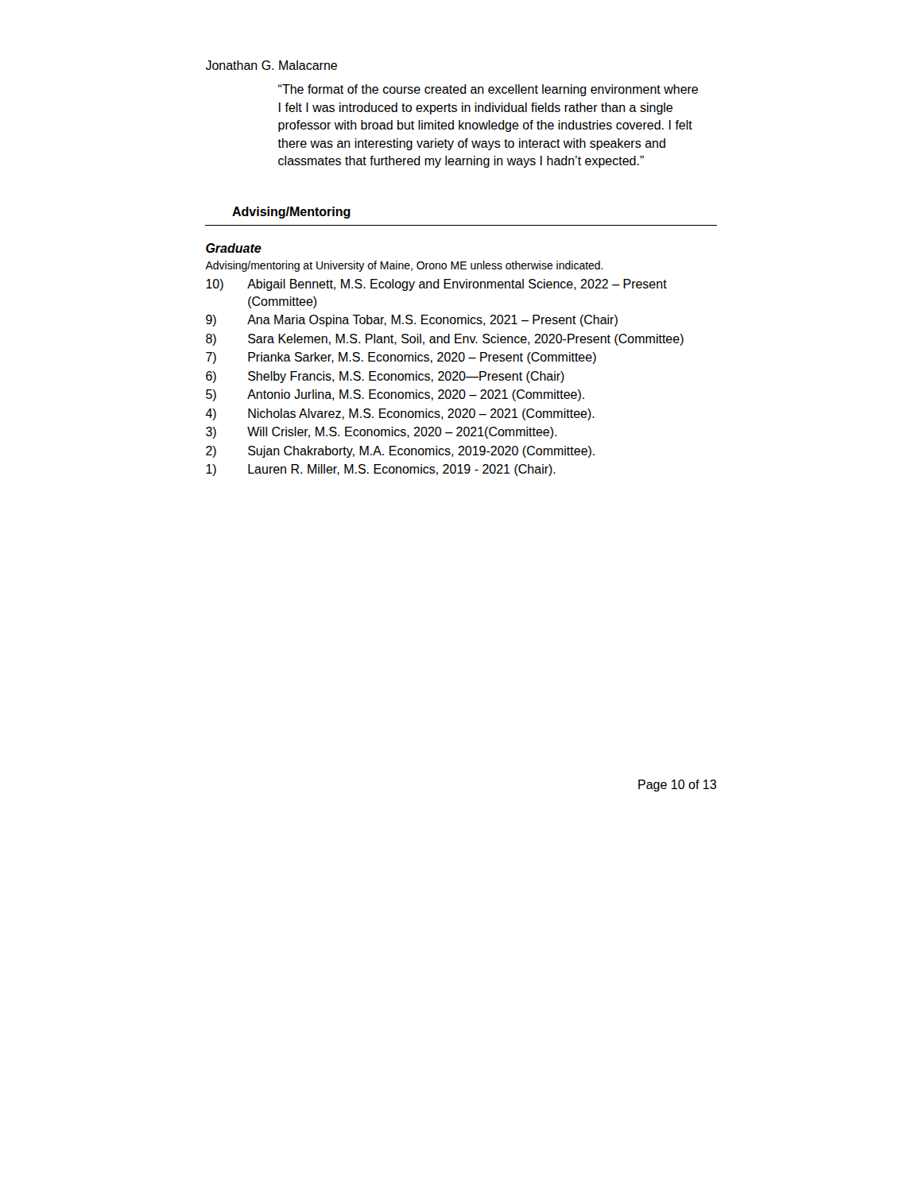Jonathan G. Malacarne
“The format of the course created an excellent learning environment where I felt I was introduced to experts in individual fields rather than a single professor with broad but limited knowledge of the industries covered. I felt there was an interesting variety of ways to interact with speakers and classmates that furthered my learning in ways I hadn’t expected.”
Advising/Mentoring
Graduate
Advising/mentoring at University of Maine, Orono ME unless otherwise indicated.
10) Abigail Bennett, M.S. Ecology and Environmental Science, 2022 – Present (Committee)
9) Ana Maria Ospina Tobar, M.S. Economics, 2021 – Present (Chair)
8) Sara Kelemen, M.S. Plant, Soil, and Env. Science, 2020-Present (Committee)
7) Prianka Sarker, M.S. Economics, 2020 – Present (Committee)
6) Shelby Francis, M.S. Economics, 2020—Present (Chair)
5) Antonio Jurlina, M.S. Economics, 2020 – 2021 (Committee).
4) Nicholas Alvarez, M.S. Economics, 2020 – 2021 (Committee).
3) Will Crisler, M.S. Economics, 2020 – 2021(Committee).
2) Sujan Chakraborty, M.A. Economics, 2019-2020 (Committee).
1) Lauren R. Miller, M.S. Economics, 2019 - 2021 (Chair).
Page 10 of 13